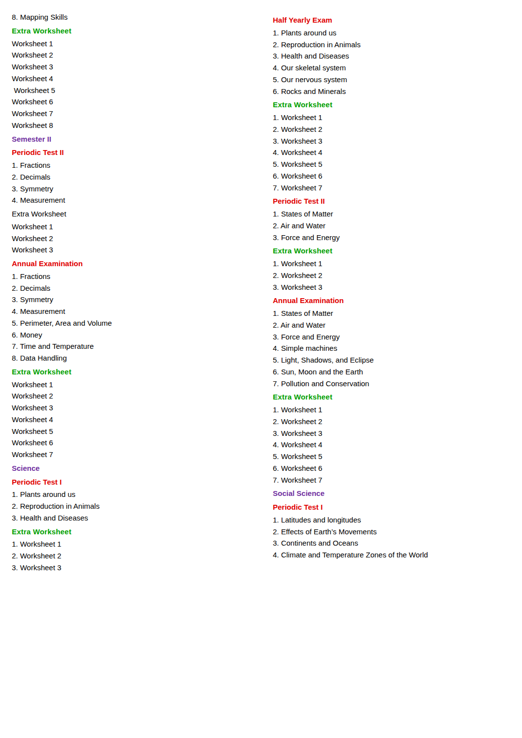8. Mapping Skills
Extra Worksheet
Worksheet 1
Worksheet 2
Worksheet 3
Worksheet 4
Worksheet 5
Worksheet 6
Worksheet 7
Worksheet 8
Semester II
Periodic Test II
1. Fractions
2. Decimals
3. Symmetry
4. Measurement
Extra Worksheet
Worksheet 1
Worksheet 2
Worksheet 3
Annual Examination
1. Fractions
2. Decimals
3. Symmetry
4. Measurement
5. Perimeter, Area and Volume
6. Money
7. Time and Temperature
8. Data Handling
Extra Worksheet
Worksheet 1
Worksheet 2
Worksheet 3
Worksheet 4
Worksheet 5
Worksheet 6
Worksheet 7
Science
Periodic Test I
1. Plants around us
2. Reproduction in Animals
3. Health and Diseases
Extra Worksheet
1. Worksheet 1
2. Worksheet 2
3. Worksheet 3
Half Yearly Exam
1. Plants around us
2. Reproduction in Animals
3. Health and Diseases
4. Our skeletal system
5. Our nervous system
6. Rocks and Minerals
Extra Worksheet
1. Worksheet 1
2. Worksheet 2
3. Worksheet 3
4. Worksheet 4
5. Worksheet 5
6. Worksheet 6
7. Worksheet 7
Periodic Test II
1. States of Matter
2. Air and Water
3. Force and Energy
Extra Worksheet
1. Worksheet 1
2. Worksheet 2
3. Worksheet 3
Annual Examination
1. States of Matter
2. Air and Water
3. Force and Energy
4. Simple machines
5. Light, Shadows, and Eclipse
6. Sun, Moon and the Earth
7. Pollution and Conservation
Extra Worksheet
1. Worksheet 1
2. Worksheet 2
3. Worksheet 3
4. Worksheet 4
5. Worksheet 5
6. Worksheet 6
7. Worksheet 7
Social Science
Periodic Test I
1. Latitudes and longitudes
2. Effects of Earth’s Movements
3. Continents and Oceans
4. Climate and Temperature Zones of the World